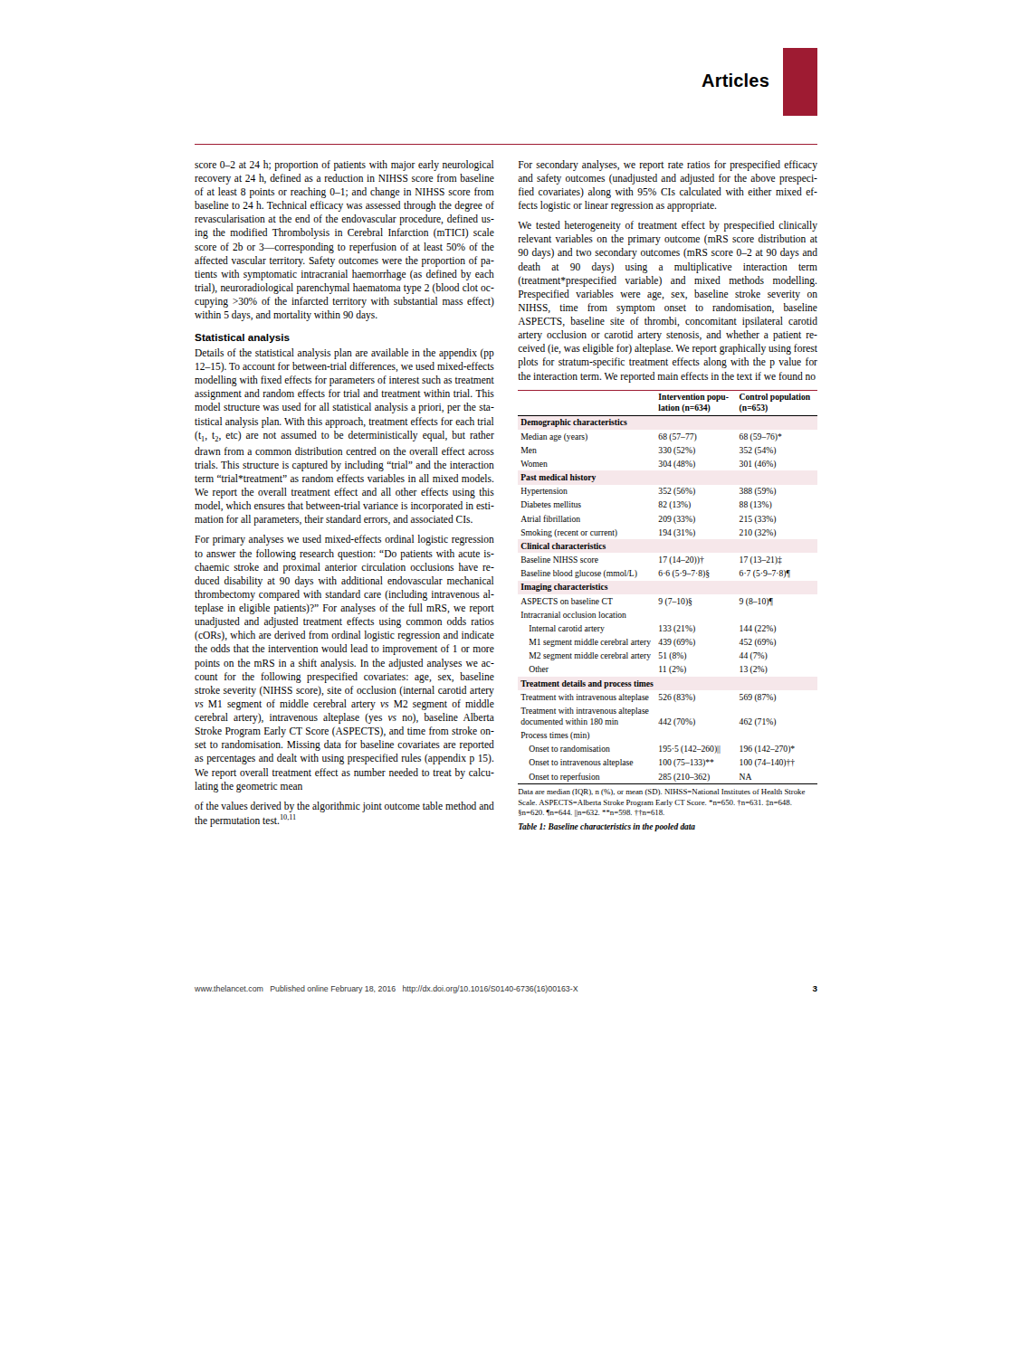Articles
score 0–2 at 24 h; proportion of patients with major early neurological recovery at 24 h, defined as a reduction in NIHSS score from baseline of at least 8 points or reaching 0–1; and change in NIHSS score from baseline to 24 h. Technical efficacy was assessed through the degree of revascularisation at the end of the endovascular procedure, defined using the modified Thrombolysis in Cerebral Infarction (mTICI) scale score of 2b or 3—corresponding to reperfusion of at least 50% of the affected vascular territory. Safety outcomes were the proportion of patients with symptomatic intracranial haemorrhage (as defined by each trial), neuroradiological parenchymal haematoma type 2 (blood clot occupying >30% of the infarcted territory with substantial mass effect) within 5 days, and mortality within 90 days.
Statistical analysis
Details of the statistical analysis plan are available in the appendix (pp 12–15). To account for between-trial differences, we used mixed-effects modelling with fixed effects for parameters of interest such as treatment assignment and random effects for trial and treatment within trial. This model structure was used for all statistical analysis a priori, per the statistical analysis plan. With this approach, treatment effects for each trial (t1, t2, etc) are not assumed to be deterministically equal, but rather drawn from a common distribution centred on the overall effect across trials. This structure is captured by including “trial” and the interaction term “trial*treatment” as random effects variables in all mixed models. We report the overall treatment effect and all other effects using this model, which ensures that between-trial variance is incorporated in estimation for all parameters, their standard errors, and associated CIs.
For primary analyses we used mixed-effects ordinal logistic regression to answer the following research question: “Do patients with acute ischaemic stroke and proximal anterior circulation occlusions have reduced disability at 90 days with additional endovascular mechanical thrombectomy compared with standard care (including intravenous alteplase in eligible patients)?” For analyses of the full mRS, we report unadjusted and adjusted treatment effects using common odds ratios (cORs), which are derived from ordinal logistic regression and indicate the odds that the intervention would lead to improvement of 1 or more points on the mRS in a shift analysis. In the adjusted analyses we account for the following prespecified covariates: age, sex, baseline stroke severity (NIHSS score), site of occlusion (internal carotid artery vs M1 segment of middle cerebral artery vs M2 segment of middle cerebral artery), intravenous alteplase (yes vs no), baseline Alberta Stroke Program Early CT Score (ASPECTS), and time from stroke onset to randomisation. Missing data for baseline covariates are reported as percentages and dealt with using prespecified rules (appendix p 15). We report overall treatment effect as number needed to treat by calculating the geometric mean
of the values derived by the algorithmic joint outcome table method and the permutation test.10,11
For secondary analyses, we report rate ratios for prespecified efficacy and safety outcomes (unadjusted and adjusted for the above prespecified covariates) along with 95% CIs calculated with either mixed effects logistic or linear regression as appropriate.
We tested heterogeneity of treatment effect by prespecified clinically relevant variables on the primary outcome (mRS score distribution at 90 days) and two secondary outcomes (mRS score 0–2 at 90 days and death at 90 days) using a multiplicative interaction term (treatment*prespecified variable) and mixed methods modelling. Prespecified variables were age, sex, baseline stroke severity on NIHSS, time from symptom onset to randomisation, baseline ASPECTS, baseline site of thrombi, concomitant ipsilateral carotid artery occlusion or carotid artery stenosis, and whether a patient received (ie, was eligible for) alteplase. We report graphically using forest plots for stratum-specific treatment effects along with the p value for the interaction term. We reported main effects in the text if we found no
| | Intervention population (n=634) | Control population (n=653) |
| --- | --- | --- |
| Demographic characteristics |
| Median age (years) | 68 (57–77) | 68 (59–76)* |
| Men | 330 (52%) | 352 (54%) |
| Women | 304 (48%) | 301 (46%) |
| Past medical history |
| Hypertension | 352 (56%) | 388 (59%) |
| Diabetes mellitus | 82 (13%) | 88 (13%) |
| Atrial fibrillation | 209 (33%) | 215 (33%) |
| Smoking (recent or current) | 194 (31%) | 210 (32%) |
| Clinical characteristics |
| Baseline NIHSS score | 17 (14–20))† | 17 (13–21)‡ |
| Baseline blood glucose (mmol/L) | 6·6 (5·9–7·8)§ | 6·7 (5·9–7·8)¶ |
| Imaging characteristics |
| ASPECTS on baseline CT | 9 (7–10)§ | 9 (8–10)¶ |
| Intracranial occlusion location | | |
| Internal carotid artery | 133 (21%) | 144 (22%) |
| M1 segment middle cerebral artery | 439 (69%) | 452 (69%) |
| M2 segment middle cerebral artery | 51 (8%) | 44 (7%) |
| Other | 11 (2%) | 13 (2%) |
| Treatment details and process times |
| Treatment with intravenous alteplase | 526 (83%) | 569 (87%) |
| Treatment with intravenous alteplase documented within 180 min | 442 (70%) | 462 (71%) |
| Process times (min) | | |
| Onset to randomisation | 195·5 (142–260)// | 196 (142–270)* |
| Onset to intravenous alteplase | 100 (75–133)** | 100 (74–140)†† |
| Onset to reperfusion | 285 (210–362) | NA |
Data are median (IQR), n (%), or mean (SD). NIHSS=National Institutes of Health Stroke Scale. ASPECTS=Alberta Stroke Program Early CT Score. *n=650. †n=631. ‡n=648. §n=620. ¶n=644. ||n=632. **n=598. ††n=618.
Table 1: Baseline characteristics in the pooled data
www.thelancet.com Published online February 18, 2016 http://dx.doi.org/10.1016/S0140-6736(16)00163-X
3